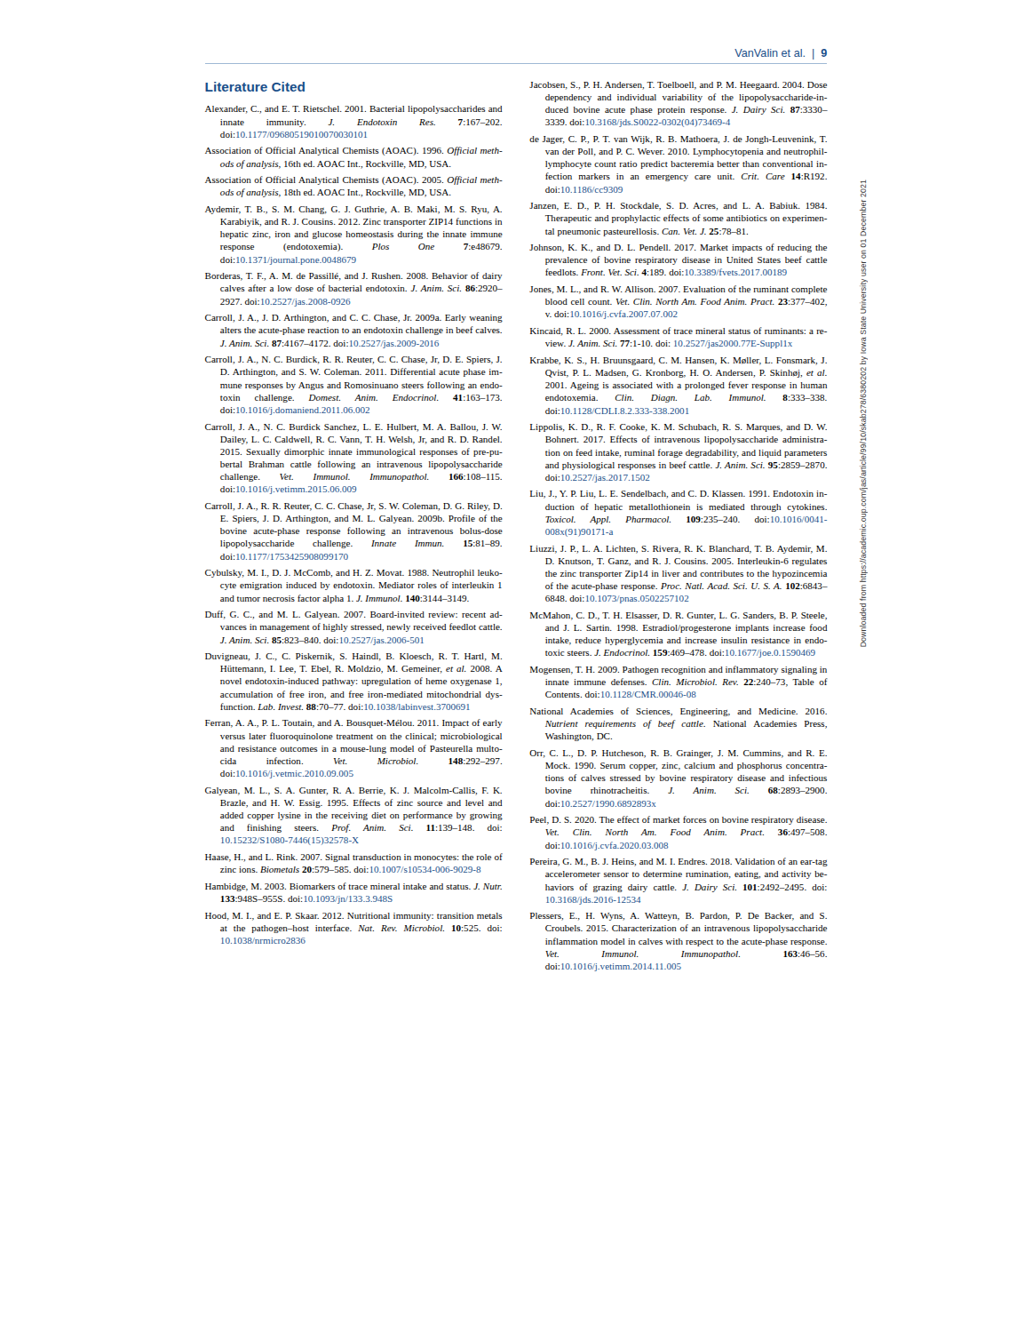VanValin et al. | 9
Literature Cited
Alexander, C., and E. T. Rietschel. 2001. Bacterial lipopolysaccharides and innate immunity. J. Endotoxin Res. 7:167–202. doi:10.1177/09680519010070030101
Association of Official Analytical Chemists (AOAC). 1996. Official methods of analysis, 16th ed. AOAC Int., Rockville, MD, USA.
Association of Official Analytical Chemists (AOAC). 2005. Official methods of analysis, 18th ed. AOAC Int., Rockville, MD, USA.
Aydemir, T. B., S. M. Chang, G. J. Guthrie, A. B. Maki, M. S. Ryu, A. Karabiyik, and R. J. Cousins. 2012. Zinc transporter ZIP14 functions in hepatic zinc, iron and glucose homeostasis during the innate immune response (endotoxemia). Plos One 7:e48679. doi:10.1371/journal.pone.0048679
Borderas, T. F., A. M. de Passillé, and J. Rushen. 2008. Behavior of dairy calves after a low dose of bacterial endotoxin. J. Anim. Sci. 86:2920–2927. doi:10.2527/jas.2008-0926
Carroll, J. A., J. D. Arthington, and C. C. Chase, Jr. 2009a. Early weaning alters the acute-phase reaction to an endotoxin challenge in beef calves. J. Anim. Sci. 87:4167–4172. doi:10.2527/jas.2009-2016
Carroll, J. A., N. C. Burdick, R. R. Reuter, C. C. Chase, Jr, D. E. Spiers, J. D. Arthington, and S. W. Coleman. 2011. Differential acute phase immune responses by Angus and Romosinuano steers following an endotoxin challenge. Domest. Anim. Endocrinol. 41:163–173. doi:10.1016/j.domaniend.2011.06.002
Carroll, J. A., N. C. Burdick Sanchez, L. E. Hulbert, M. A. Ballou, J. W. Dailey, L. C. Caldwell, R. C. Vann, T. H. Welsh, Jr, and R. D. Randel. 2015. Sexually dimorphic innate immunological responses of pre-pubertal Brahman cattle following an intravenous lipopolysaccharide challenge. Vet. Immunol. Immunopathol. 166:108–115. doi:10.1016/j.vetimm.2015.06.009
Carroll, J. A., R. R. Reuter, C. C. Chase, Jr, S. W. Coleman, D. G. Riley, D. E. Spiers, J. D. Arthington, and M. L. Galyean. 2009b. Profile of the bovine acute-phase response following an intravenous bolus-dose lipopolysaccharide challenge. Innate Immun. 15:81–89. doi:10.1177/1753425908099170
Cybulsky, M. I., D. J. McComb, and H. Z. Movat. 1988. Neutrophil leukocyte emigration induced by endotoxin. Mediator roles of interleukin 1 and tumor necrosis factor alpha 1. J. Immunol. 140:3144–3149.
Duff, G. C., and M. L. Galyean. 2007. Board-invited review: recent advances in management of highly stressed, newly received feedlot cattle. J. Anim. Sci. 85:823–840. doi:10.2527/jas.2006-501
Duvigneau, J. C., C. Piskernik, S. Haindl, B. Kloesch, R. T. Hartl, M. Hüttemann, I. Lee, T. Ebel, R. Moldzio, M. Gemeiner, et al. 2008. A novel endotoxin-induced pathway: upregulation of heme oxygenase 1, accumulation of free iron, and free iron-mediated mitochondrial dysfunction. Lab. Invest. 88:70–77. doi:10.1038/labinvest.3700691
Ferran, A. A., P. L. Toutain, and A. Bousquet-Mélou. 2011. Impact of early versus later fluoroquinolone treatment on the clinical; microbiological and resistance outcomes in a mouse-lung model of Pasteurella multocida infection. Vet. Microbiol. 148:292–297. doi:10.1016/j.vetmic.2010.09.005
Galyean, M. L., S. A. Gunter, R. A. Berrie, K. J. Malcolm-Callis, F. K. Brazle, and H. W. Essig. 1995. Effects of zinc source and level and added copper lysine in the receiving diet on performance by growing and finishing steers. Prof. Anim. Sci. 11:139–148. doi: 10.15232/S1080-7446(15)32578-X
Haase, H., and L. Rink. 2007. Signal transduction in monocytes: the role of zinc ions. Biometals 20:579–585. doi:10.1007/s10534-006-9029-8
Hambidge, M. 2003. Biomarkers of trace mineral intake and status. J. Nutr. 133:948S–955S. doi:10.1093/jn/133.3.948S
Hood, M. I., and E. P. Skaar. 2012. Nutritional immunity: transition metals at the pathogen–host interface. Nat. Rev. Microbiol. 10:525. doi: 10.1038/nrmicro2836
Jacobsen, S., P. H. Andersen, T. Toelboell, and P. M. Heegaard. 2004. Dose dependency and individual variability of the lipopolysaccharide-induced bovine acute phase protein response. J. Dairy Sci. 87:3330–3339. doi:10.3168/jds.S0022-0302(04)73469-4
de Jager, C. P., P. T. van Wijk, R. B. Mathoera, J. de Jongh-Leuvenink, T. van der Poll, and P. C. Wever. 2010. Lymphocytopenia and neutrophil-lymphocyte count ratio predict bacteremia better than conventional infection markers in an emergency care unit. Crit. Care 14:R192. doi:10.1186/cc9309
Janzen, E. D., P. H. Stockdale, S. D. Acres, and L. A. Babiuk. 1984. Therapeutic and prophylactic effects of some antibiotics on experimental pneumonic pasteurellosis. Can. Vet. J. 25:78–81.
Johnson, K. K., and D. L. Pendell. 2017. Market impacts of reducing the prevalence of bovine respiratory disease in United States beef cattle feedlots. Front. Vet. Sci. 4:189. doi:10.3389/fvets.2017.00189
Jones, M. L., and R. W. Allison. 2007. Evaluation of the ruminant complete blood cell count. Vet. Clin. North Am. Food Anim. Pract. 23:377–402, v. doi:10.1016/j.cvfa.2007.07.002
Kincaid, R. L. 2000. Assessment of trace mineral status of ruminants: a review. J. Anim. Sci. 77:1-10. doi: 10.2527/jas2000.77E-Suppl1x
Krabbe, K. S., H. Bruunsgaard, C. M. Hansen, K. Møller, L. Fonsmark, J. Qvist, P. L. Madsen, G. Kronborg, H. O. Andersen, P. Skinhøj, et al. 2001. Ageing is associated with a prolonged fever response in human endotoxemia. Clin. Diagn. Lab. Immunol. 8:333–338. doi:10.1128/CDLI.8.2.333-338.2001
Lippolis, K. D., R. F. Cooke, K. M. Schubach, R. S. Marques, and D. W. Bohnert. 2017. Effects of intravenous lipopolysaccharide administration on feed intake, ruminal forage degradability, and liquid parameters and physiological responses in beef cattle. J. Anim. Sci. 95:2859–2870. doi:10.2527/jas.2017.1502
Liu, J., Y. P. Liu, L. E. Sendelbach, and C. D. Klassen. 1991. Endotoxin induction of hepatic metallothionein is mediated through cytokines. Toxicol. Appl. Pharmacol. 109:235–240. doi:10.1016/0041-008x(91)90171-a
Liuzzi, J. P., L. A. Lichten, S. Rivera, R. K. Blanchard, T. B. Aydemir, M. D. Knutson, T. Ganz, and R. J. Cousins. 2005. Interleukin-6 regulates the zinc transporter Zip14 in liver and contributes to the hypozincemia of the acute-phase response. Proc. Natl. Acad. Sci. U. S. A. 102:6843–6848. doi:10.1073/pnas.0502257102
McMahon, C. D., T. H. Elsasser, D. R. Gunter, L. G. Sanders, B. P. Steele, and J. L. Sartin. 1998. Estradiol/progesterone implants increase food intake, reduce hyperglycemia and increase insulin resistance in endotoxic steers. J. Endocrinol. 159:469–478. doi:10.1677/joe.0.1590469
Mogensen, T. H. 2009. Pathogen recognition and inflammatory signaling in innate immune defenses. Clin. Microbiol. Rev. 22:240–73, Table of Contents. doi:10.1128/CMR.00046-08
National Academies of Sciences, Engineering, and Medicine. 2016. Nutrient requirements of beef cattle. National Academies Press, Washington, DC.
Orr, C. L., D. P. Hutcheson, R. B. Grainger, J. M. Cummins, and R. E. Mock. 1990. Serum copper, zinc, calcium and phosphorus concentrations of calves stressed by bovine respiratory disease and infectious bovine rhinotracheitis. J. Anim. Sci. 68:2893–2900. doi:10.2527/1990.6892893x
Peel, D. S. 2020. The effect of market forces on bovine respiratory disease. Vet. Clin. North Am. Food Anim. Pract. 36:497–508. doi:10.1016/j.cvfa.2020.03.008
Pereira, G. M., B. J. Heins, and M. I. Endres. 2018. Validation of an ear-tag accelerometer sensor to determine rumination, eating, and activity behaviors of grazing dairy cattle. J. Dairy Sci. 101:2492–2495. doi: 10.3168/jds.2016-12534
Plessers, E., H. Wyns, A. Watteyn, B. Pardon, P. De Backer, and S. Croubels. 2015. Characterization of an intravenous lipopolysaccharide inflammation model in calves with respect to the acute-phase response. Vet. Immunol. Immunopathol. 163:46–56. doi:10.1016/j.vetimm.2014.11.005
Downloaded from https://academic.oup.com/jas/article/99/10/skab278/6380202 by Iowa State University user on 01 December 2021